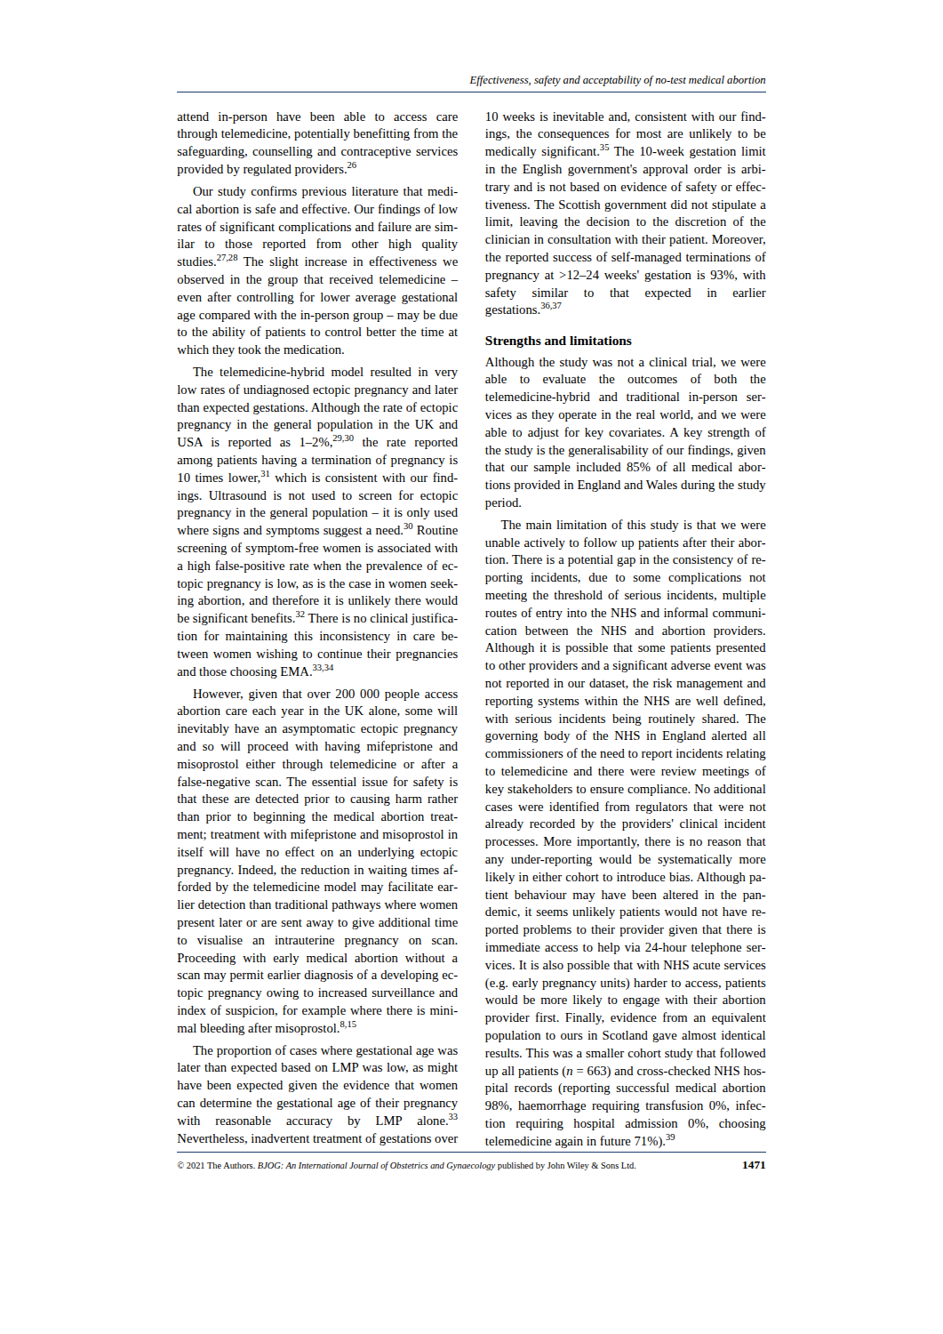Effectiveness, safety and acceptability of no-test medical abortion
attend in-person have been able to access care through telemedicine, potentially benefitting from the safeguarding, counselling and contraceptive services provided by regulated providers.26
Our study confirms previous literature that medical abortion is safe and effective. Our findings of low rates of significant complications and failure are similar to those reported from other high quality studies.27,28 The slight increase in effectiveness we observed in the group that received telemedicine – even after controlling for lower average gestational age compared with the in-person group – may be due to the ability of patients to control better the time at which they took the medication.
The telemedicine-hybrid model resulted in very low rates of undiagnosed ectopic pregnancy and later than expected gestations. Although the rate of ectopic pregnancy in the general population in the UK and USA is reported as 1–2%,29,30 the rate reported among patients having a termination of pregnancy is 10 times lower,31 which is consistent with our findings. Ultrasound is not used to screen for ectopic pregnancy in the general population – it is only used where signs and symptoms suggest a need.30 Routine screening of symptom-free women is associated with a high false-positive rate when the prevalence of ectopic pregnancy is low, as is the case in women seeking abortion, and therefore it is unlikely there would be significant benefits.32 There is no clinical justification for maintaining this inconsistency in care between women wishing to continue their pregnancies and those choosing EMA.33,34
However, given that over 200 000 people access abortion care each year in the UK alone, some will inevitably have an asymptomatic ectopic pregnancy and so will proceed with having mifepristone and misoprostol either through telemedicine or after a false-negative scan. The essential issue for safety is that these are detected prior to causing harm rather than prior to beginning the medical abortion treatment; treatment with mifepristone and misoprostol in itself will have no effect on an underlying ectopic pregnancy. Indeed, the reduction in waiting times afforded by the telemedicine model may facilitate earlier detection than traditional pathways where women present later or are sent away to give additional time to visualise an intrauterine pregnancy on scan. Proceeding with early medical abortion without a scan may permit earlier diagnosis of a developing ectopic pregnancy owing to increased surveillance and index of suspicion, for example where there is minimal bleeding after misoprostol.8,15
The proportion of cases where gestational age was later than expected based on LMP was low, as might have been expected given the evidence that women can determine the gestational age of their pregnancy with reasonable accuracy by LMP alone.33 Nevertheless, inadvertent treatment of gestations over 10 weeks is inevitable and, consistent with our findings, the consequences for most are unlikely to be medically significant.35 The 10-week gestation limit in the English government's approval order is arbitrary and is not based on evidence of safety or effectiveness. The Scottish government did not stipulate a limit, leaving the decision to the discretion of the clinician in consultation with their patient. Moreover, the reported success of self-managed terminations of pregnancy at >12–24 weeks' gestation is 93%, with safety similar to that expected in earlier gestations.36,37
Strengths and limitations
Although the study was not a clinical trial, we were able to evaluate the outcomes of both the telemedicine-hybrid and traditional in-person services as they operate in the real world, and we were able to adjust for key covariates. A key strength of the study is the generalisability of our findings, given that our sample included 85% of all medical abortions provided in England and Wales during the study period.
The main limitation of this study is that we were unable actively to follow up patients after their abortion. There is a potential gap in the consistency of reporting incidents, due to some complications not meeting the threshold of serious incidents, multiple routes of entry into the NHS and informal communication between the NHS and abortion providers. Although it is possible that some patients presented to other providers and a significant adverse event was not reported in our dataset, the risk management and reporting systems within the NHS are well defined, with serious incidents being routinely shared. The governing body of the NHS in England alerted all commissioners of the need to report incidents relating to telemedicine and there were review meetings of key stakeholders to ensure compliance. No additional cases were identified from regulators that were not already recorded by the providers' clinical incident processes. More importantly, there is no reason that any under-reporting would be systematically more likely in either cohort to introduce bias. Although patient behaviour may have been altered in the pandemic, it seems unlikely patients would not have reported problems to their provider given that there is immediate access to help via 24-hour telephone services. It is also possible that with NHS acute services (e.g. early pregnancy units) harder to access, patients would be more likely to engage with their abortion provider first. Finally, evidence from an equivalent population to ours in Scotland gave almost identical results. This was a smaller cohort study that followed up all patients (n = 663) and cross-checked NHS hospital records (reporting successful medical abortion 98%, haemorrhage requiring transfusion 0%, infection requiring hospital admission 0%, choosing telemedicine again in future 71%).39
© 2021 The Authors. BJOG: An International Journal of Obstetrics and Gynaecology published by John Wiley & Sons Ltd.
1471